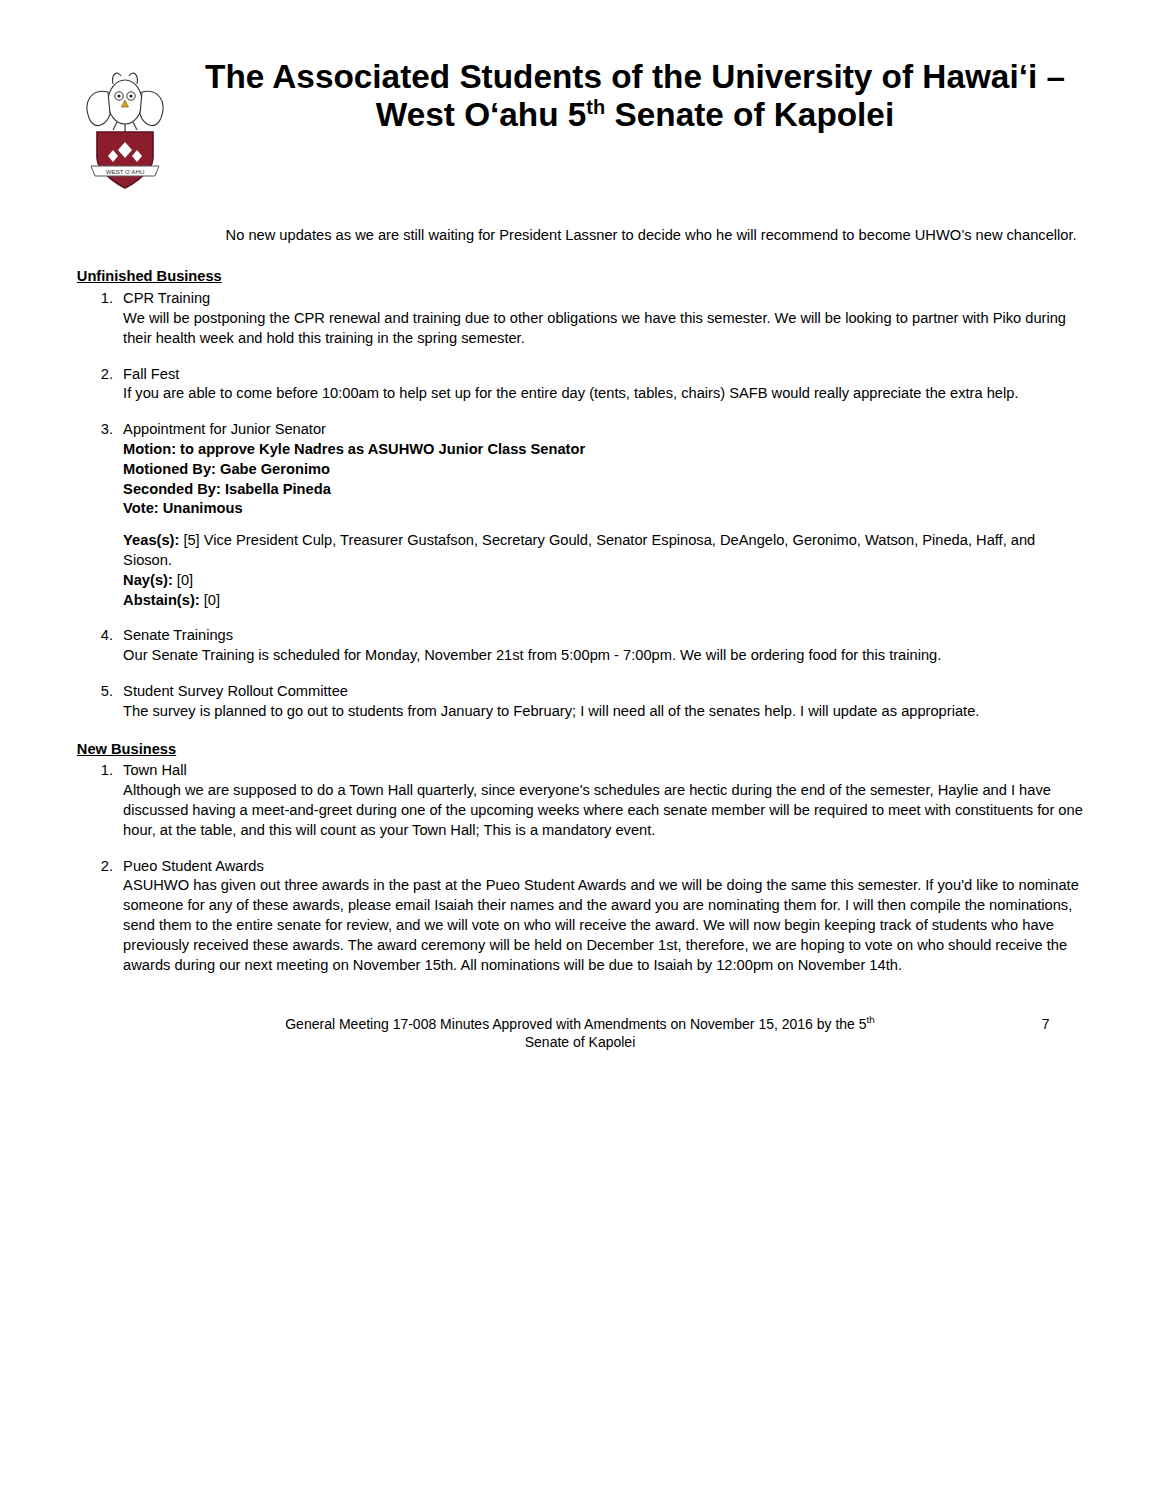WEST O‘AHU
The Associated Students of the University of Hawai‘i – West O‘ahu 5th Senate of Kapolei
No new updates as we are still waiting for President Lassner to decide who he will recommend to become UHWO’s new chancellor.
Unfinished Business
CPR Training We will be postponing the CPR renewal and training due to other obligations we have this semester. We will be looking to partner with Piko during their health week and hold this training in the spring semester.
Fall Fest If you are able to come before 10:00am to help set up for the entire day (tents, tables, chairs) SAFB would really appreciate the extra help.
Appointment for Junior Senator
Motion: to approve Kyle Nadres as ASUHWO Junior Class Senator
Motioned By: Gabe Geronimo
Seconded By: Isabella Pineda
Vote: Unanimous
Yeas(s): [5] Vice President Culp, Treasurer Gustafson, Secretary Gould, Senator Espinosa, DeAngelo, Geronimo, Watson, Pineda, Haff, and Sioson.
Nay(s): [0]
Abstain(s): [0]
Senate Trainings Our Senate Training is scheduled for Monday, November 21st from 5:00pm - 7:00pm. We will be ordering food for this training.
Student Survey Rollout Committee The survey is planned to go out to students from January to February; I will need all of the senates help. I will update as appropriate.
New Business
Town Hall Although we are supposed to do a Town Hall quarterly, since everyone's schedules are hectic during the end of the semester, Haylie and I have discussed having a meet-and-greet during one of the upcoming weeks where each senate member will be required to meet with constituents for one hour, at the table, and this will count as your Town Hall; This is a mandatory event.
Pueo Student Awards ASUHWO has given out three awards in the past at the Pueo Student Awards and we will be doing the same this semester. If you'd like to nominate someone for any of these awards, please email Isaiah their names and the award you are nominating them for. I will then compile the nominations, send them to the entire senate for review, and we will vote on who will receive the award. We will now begin keeping track of students who have previously received these awards. The award ceremony will be held on December 1st, therefore, we are hoping to vote on who should receive the awards during our next meeting on November 15th. All nominations will be due to Isaiah by 12:00pm on November 14th.
7 General Meeting 17-008 Minutes Approved with Amendments on November 15, 2016 by the 5th Senate of Kapolei